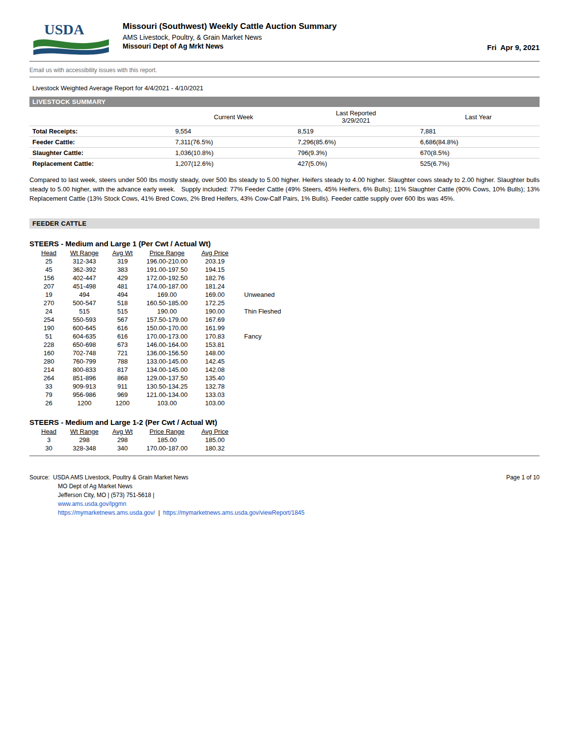USDA
Fri Apr 9, 2021
Missouri (Southwest) Weekly Cattle Auction Summary
AMS Livestock, Poultry, & Grain Market News
Missouri Dept of Ag Mrkt News
Email us with accessibility issues with this report.
Livestock Weighted Average Report for 4/4/2021 - 4/10/2021
LIVESTOCK SUMMARY
| | Current Week | Last Reported 3/29/2021 | Last Year |
| --- | --- | --- | --- |
| Total Receipts: | 9,554 | 8,519 | 7,881 |
| Feeder Cattle: | 7,311(76.5%) | 7,296(85.6%) | 6,686(84.8%) |
| Slaughter Cattle: | 1,036(10.8%) | 796(9.3%) | 670(8.5%) |
| Replacement Cattle: | 1,207(12.6%) | 427(5.0%) | 525(6.7%) |
Compared to last week, steers under 500 lbs mostly steady, over 500 lbs steady to 5.00 higher. Heifers steady to 4.00 higher. Slaughter cows steady to 2.00 higher. Slaughter bulls steady to 5.00 higher, with the advance early week. Supply included: 77% Feeder Cattle (49% Steers, 45% Heifers, 6% Bulls); 11% Slaughter Cattle (90% Cows, 10% Bulls); 13% Replacement Cattle (13% Stock Cows, 41% Bred Cows, 2% Bred Heifers, 43% Cow-Calf Pairs, 1% Bulls). Feeder cattle supply over 600 lbs was 45%.
FEEDER CATTLE
STEERS - Medium and Large 1 (Per Cwt / Actual Wt)
| Head | Wt Range | Avg Wt | Price Range | Avg Price | |
| --- | --- | --- | --- | --- | --- |
| 25 | 312-343 | 319 | 196.00-210.00 | 203.19 | |
| 45 | 362-392 | 383 | 191.00-197.50 | 194.15 | |
| 156 | 402-447 | 429 | 172.00-192.50 | 182.76 | |
| 207 | 451-498 | 481 | 174.00-187.00 | 181.24 | |
| 19 | 494 | 494 | 169.00 | 169.00 | Unweaned |
| 270 | 500-547 | 518 | 160.50-185.00 | 172.25 | |
| 24 | 515 | 515 | 190.00 | 190.00 | Thin Fleshed |
| 254 | 550-593 | 567 | 157.50-179.00 | 167.69 | |
| 190 | 600-645 | 616 | 150.00-170.00 | 161.99 | |
| 51 | 604-635 | 616 | 170.00-173.00 | 170.83 | Fancy |
| 228 | 650-698 | 673 | 146.00-164.00 | 153.81 | |
| 160 | 702-748 | 721 | 136.00-156.50 | 148.00 | |
| 280 | 760-799 | 788 | 133.00-145.00 | 142.45 | |
| 214 | 800-833 | 817 | 134.00-145.00 | 142.08 | |
| 264 | 851-896 | 868 | 129.00-137.50 | 135.40 | |
| 33 | 909-913 | 911 | 130.50-134.25 | 132.78 | |
| 79 | 956-986 | 969 | 121.00-134.00 | 133.03 | |
| 26 | 1200 | 1200 | 103.00 | 103.00 | |
STEERS - Medium and Large 1-2 (Per Cwt / Actual Wt)
| Head | Wt Range | Avg Wt | Price Range | Avg Price |
| --- | --- | --- | --- | --- |
| 3 | 298 | 298 | 185.00 | 185.00 |
| 30 | 328-348 | 340 | 170.00-187.00 | 180.32 |
Page 1 of 10
Source: USDA AMS Livestock, Poultry & Grain Market News
MO Dept of Ag Market News
Jefferson City, MO | (573) 751-5618 |
www.ams.usda.gov/lpgmn
https://mymarketnews.ams.usda.gov/ | https://mymarketnews.ams.usda.gov/viewReport/1845